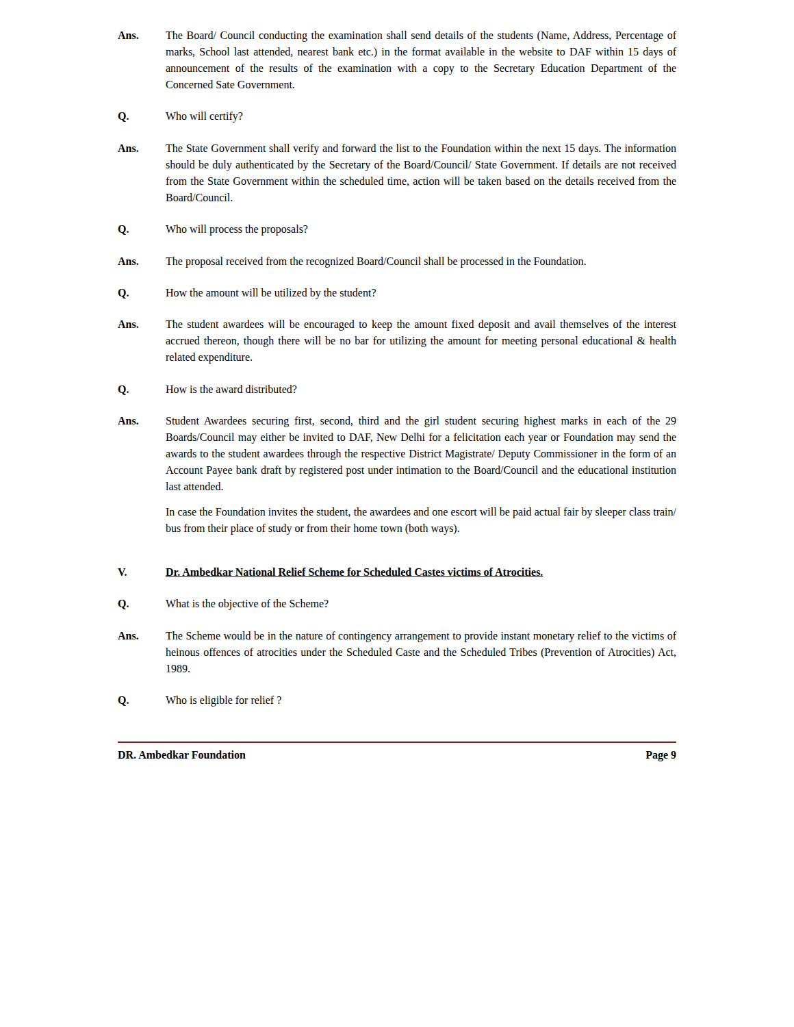Ans.
The Board/ Council conducting the examination shall send details of the students (Name, Address, Percentage of marks, School last attended, nearest bank etc.) in the format available in the website to DAF within 15 days of announcement of the results of the examination with a copy to the Secretary Education Department of the Concerned Sate Government.
Q.
Who will certify?
Ans.
The State Government shall verify and forward the list to the Foundation within the next 15 days. The information should be duly authenticated by the Secretary of the Board/Council/ State Government. If details are not received from the State Government within the scheduled time, action will be taken based on the details received from the Board/Council.
Q.
Who will process the proposals?
Ans.
The proposal received from the recognized Board/Council shall be processed in the Foundation.
Q.
How the amount will be utilized by the student?
Ans.
The student awardees will be encouraged to keep the amount fixed deposit and avail themselves of the interest accrued thereon, though there will be no bar for utilizing the amount for meeting personal educational & health related expenditure.
Q.
How is the award distributed?
Ans.
Student Awardees securing first, second, third and the girl student securing highest marks in each of the 29 Boards/Council may either be invited to DAF, New Delhi for a felicitation each year or Foundation may send the awards to the student awardees through the respective District Magistrate/ Deputy Commissioner in the form of an Account Payee bank draft by registered post under intimation to the Board/Council and the educational institution last attended.
In case the Foundation invites the student, the awardees and one escort will be paid actual fair by sleeper class train/ bus from their place of study or from their home town (both ways).
V.
Dr. Ambedkar National Relief Scheme for Scheduled Castes victims of Atrocities.
Q.
What is the objective of the Scheme?
Ans.
The Scheme would be in the nature of contingency arrangement to provide instant monetary relief to the victims of heinous offences of atrocities under the Scheduled Caste and the Scheduled Tribes (Prevention of Atrocities) Act, 1989.
Q.
Who is eligible for relief ?
DR. Ambedkar Foundation
Page 9